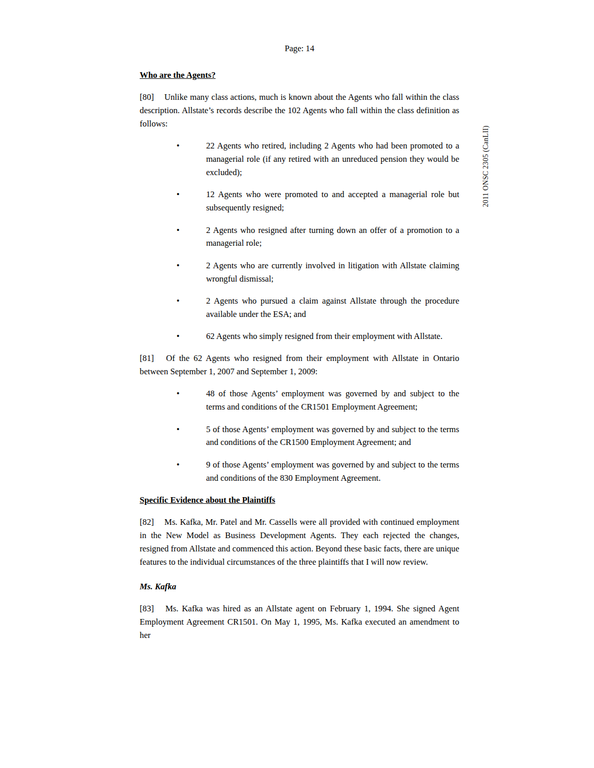2011 ONSC 2305 (CanLII)
Page: 14
Who are the Agents?
[80] Unlike many class actions, much is known about the Agents who fall within the class description. Allstate’s records describe the 102 Agents who fall within the class definition as follows:
22 Agents who retired, including 2 Agents who had been promoted to a managerial role (if any retired with an unreduced pension they would be excluded);
12 Agents who were promoted to and accepted a managerial role but subsequently resigned;
2 Agents who resigned after turning down an offer of a promotion to a managerial role;
2 Agents who are currently involved in litigation with Allstate claiming wrongful dismissal;
2 Agents who pursued a claim against Allstate through the procedure available under the ESA; and
62 Agents who simply resigned from their employment with Allstate.
[81] Of the 62 Agents who resigned from their employment with Allstate in Ontario between September 1, 2007 and September 1, 2009:
48 of those Agents’ employment was governed by and subject to the terms and conditions of the CR1501 Employment Agreement;
5 of those Agents’ employment was governed by and subject to the terms and conditions of the CR1500 Employment Agreement; and
9 of those Agents’ employment was governed by and subject to the terms and conditions of the 830 Employment Agreement.
Specific Evidence about the Plaintiffs
[82] Ms. Kafka, Mr. Patel and Mr. Cassells were all provided with continued employment in the New Model as Business Development Agents. They each rejected the changes, resigned from Allstate and commenced this action. Beyond these basic facts, there are unique features to the individual circumstances of the three plaintiffs that I will now review.
Ms. Kafka
[83] Ms. Kafka was hired as an Allstate agent on February 1, 1994. She signed Agent Employment Agreement CR1501. On May 1, 1995, Ms. Kafka executed an amendment to her